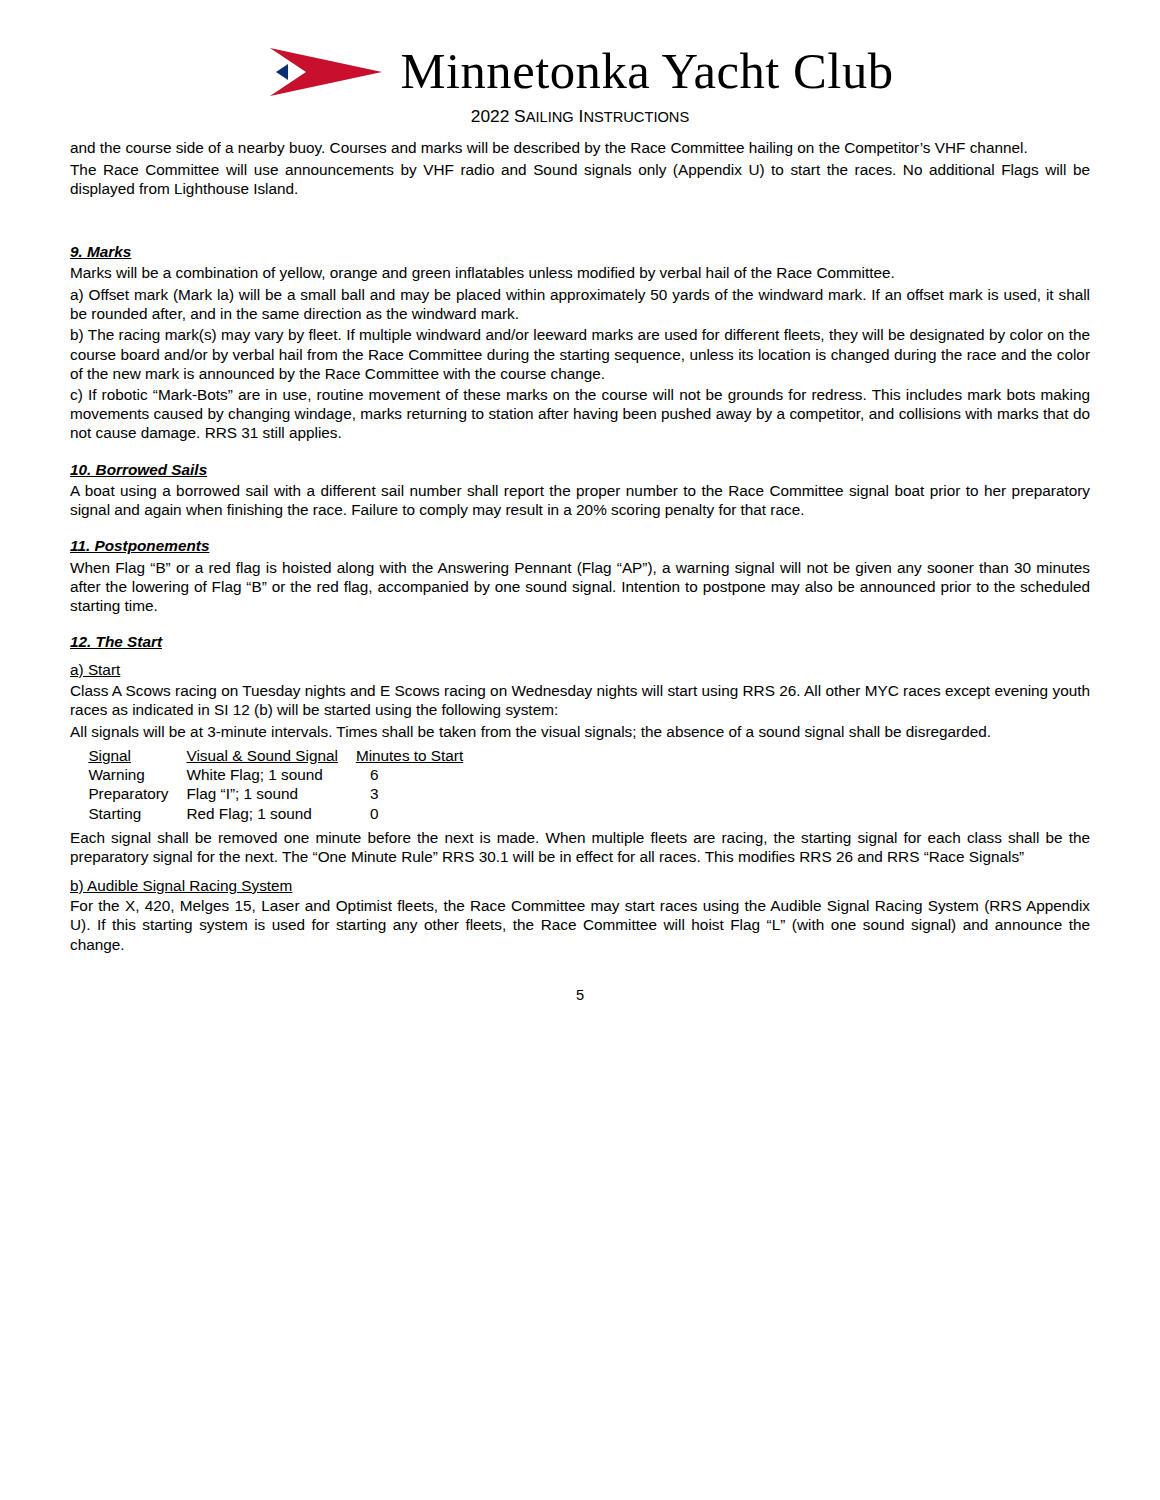Minnetonka Yacht Club
2022 SAILING INSTRUCTIONS
and the course side of a nearby buoy. Courses and marks will be described by the Race Committee hailing on the Competitor’s VHF channel.
The Race Committee will use announcements by VHF radio and Sound signals only (Appendix U) to start the races. No additional Flags will be displayed from Lighthouse Island.
9. Marks
Marks will be a combination of yellow, orange and green inflatables unless modified by verbal hail of the Race Committee.
a) Offset mark (Mark la) will be a small ball and may be placed within approximately 50 yards of the windward mark. If an offset mark is used, it shall be rounded after, and in the same direction as the windward mark.
b) The racing mark(s) may vary by fleet. If multiple windward and/or leeward marks are used for different fleets, they will be designated by color on the course board and/or by verbal hail from the Race Committee during the starting sequence, unless its location is changed during the race and the color of the new mark is announced by the Race Committee with the course change.
c) If robotic “Mark-Bots” are in use, routine movement of these marks on the course will not be grounds for redress. This includes mark bots making movements caused by changing windage, marks returning to station after having been pushed away by a competitor, and collisions with marks that do not cause damage. RRS 31 still applies.
10. Borrowed Sails
A boat using a borrowed sail with a different sail number shall report the proper number to the Race Committee signal boat prior to her preparatory signal and again when finishing the race. Failure to comply may result in a 20% scoring penalty for that race.
11. Postponements
When Flag “B” or a red flag is hoisted along with the Answering Pennant (Flag “AP”), a warning signal will not be given any sooner than 30 minutes after the lowering of Flag “B” or the red flag, accompanied by one sound signal. Intention to postpone may also be announced prior to the scheduled starting time.
12. The Start
a) Start
Class A Scows racing on Tuesday nights and E Scows racing on Wednesday nights will start using RRS 26. All other MYC races except evening youth races as indicated in SI 12 (b) will be started using the following system:
All signals will be at 3-minute intervals. Times shall be taken from the visual signals; the absence of a sound signal shall be disregarded.
| Signal | Visual & Sound Signal | Minutes to Start |
| --- | --- | --- |
| Warning | White Flag; 1 sound | 6 |
| Preparatory | Flag “I”; 1 sound | 3 |
| Starting | Red Flag; 1 sound | 0 |
Each signal shall be removed one minute before the next is made. When multiple fleets are racing, the starting signal for each class shall be the preparatory signal for the next. The “One Minute Rule” RRS 30.1 will be in effect for all races. This modifies RRS 26 and RRS “Race Signals”
b) Audible Signal Racing System
For the X, 420, Melges 15, Laser and Optimist fleets, the Race Committee may start races using the Audible Signal Racing System (RRS Appendix U). If this starting system is used for starting any other fleets, the Race Committee will hoist Flag “L” (with one sound signal) and announce the change.
5